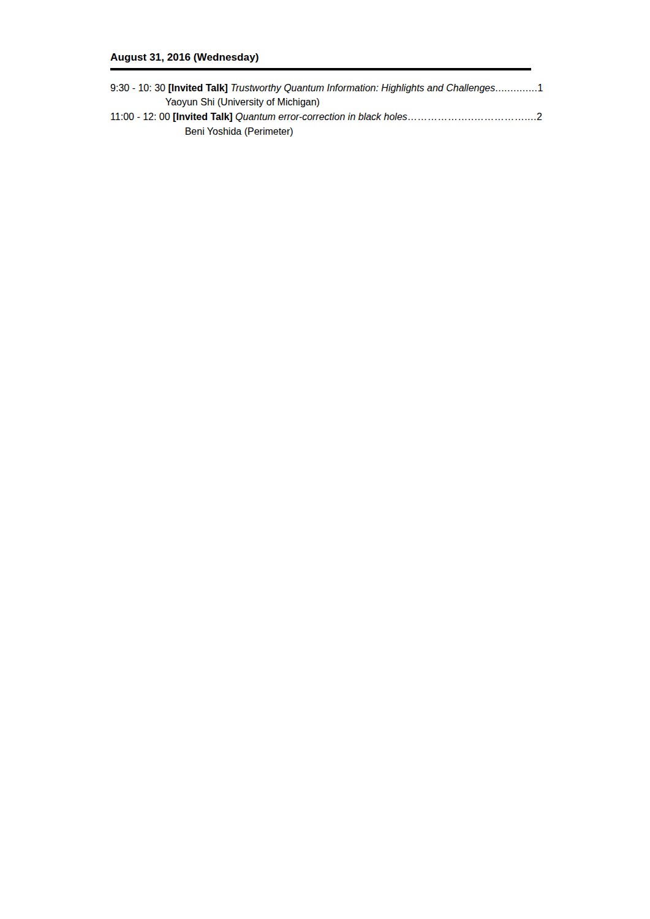August 31, 2016 (Wednesday)
9:30 - 10: 30 [Invited Talk] Trustworthy Quantum Information: Highlights and Challenges.............. 1 Yaoyun Shi (University of Michigan)
11:00 - 12: 00 [Invited Talk] Quantum error-correction in black holes………………..…………….... 2 Beni Yoshida (Perimeter)